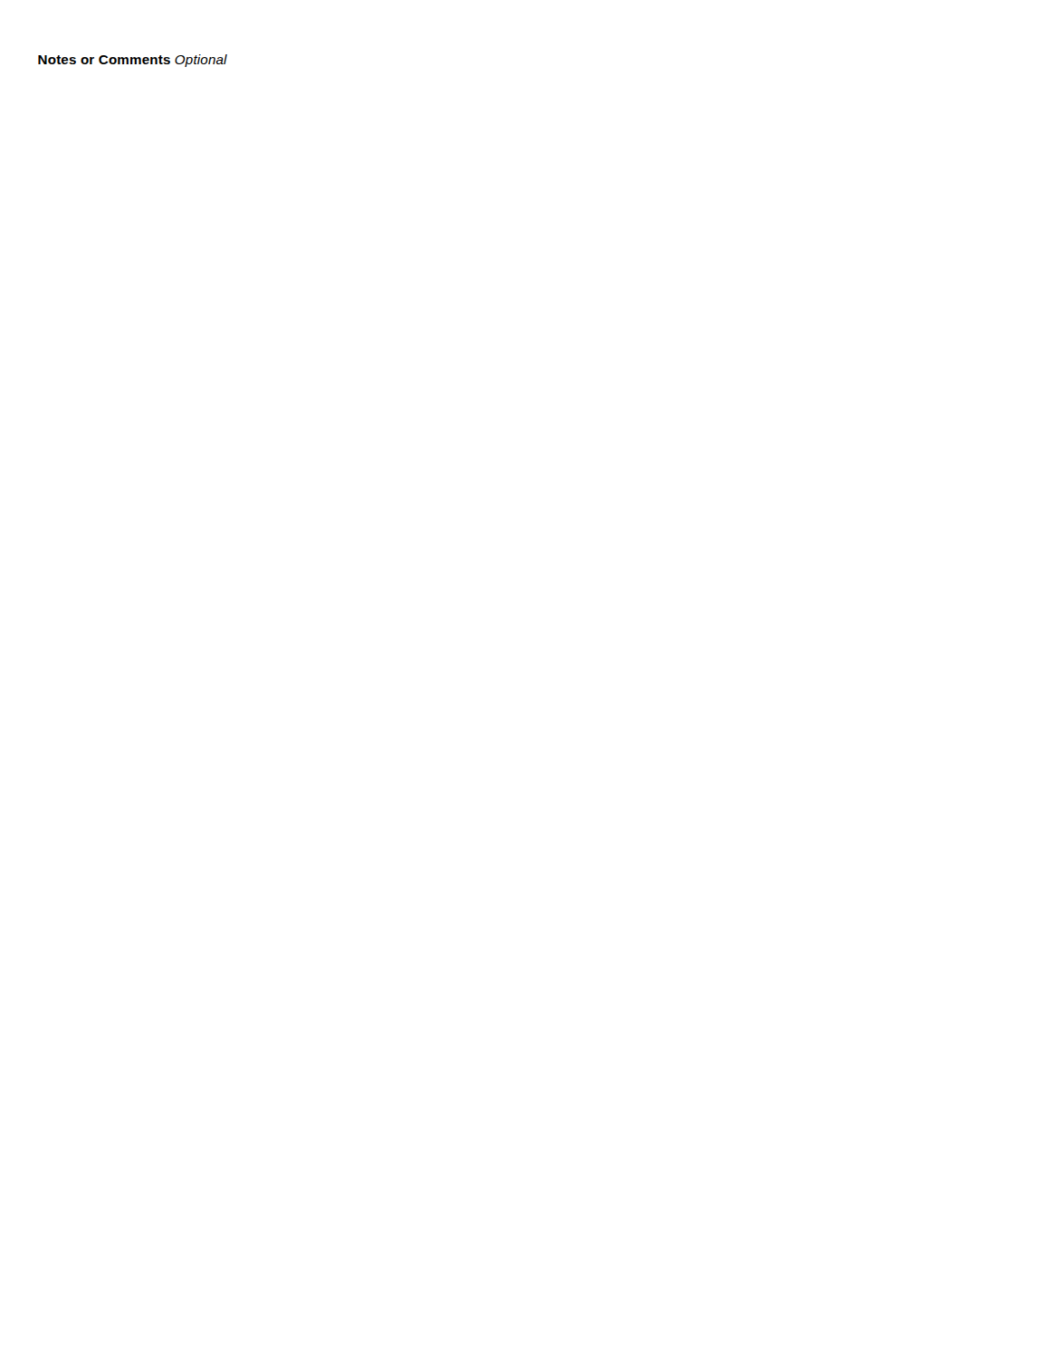Notes or Comments Optional